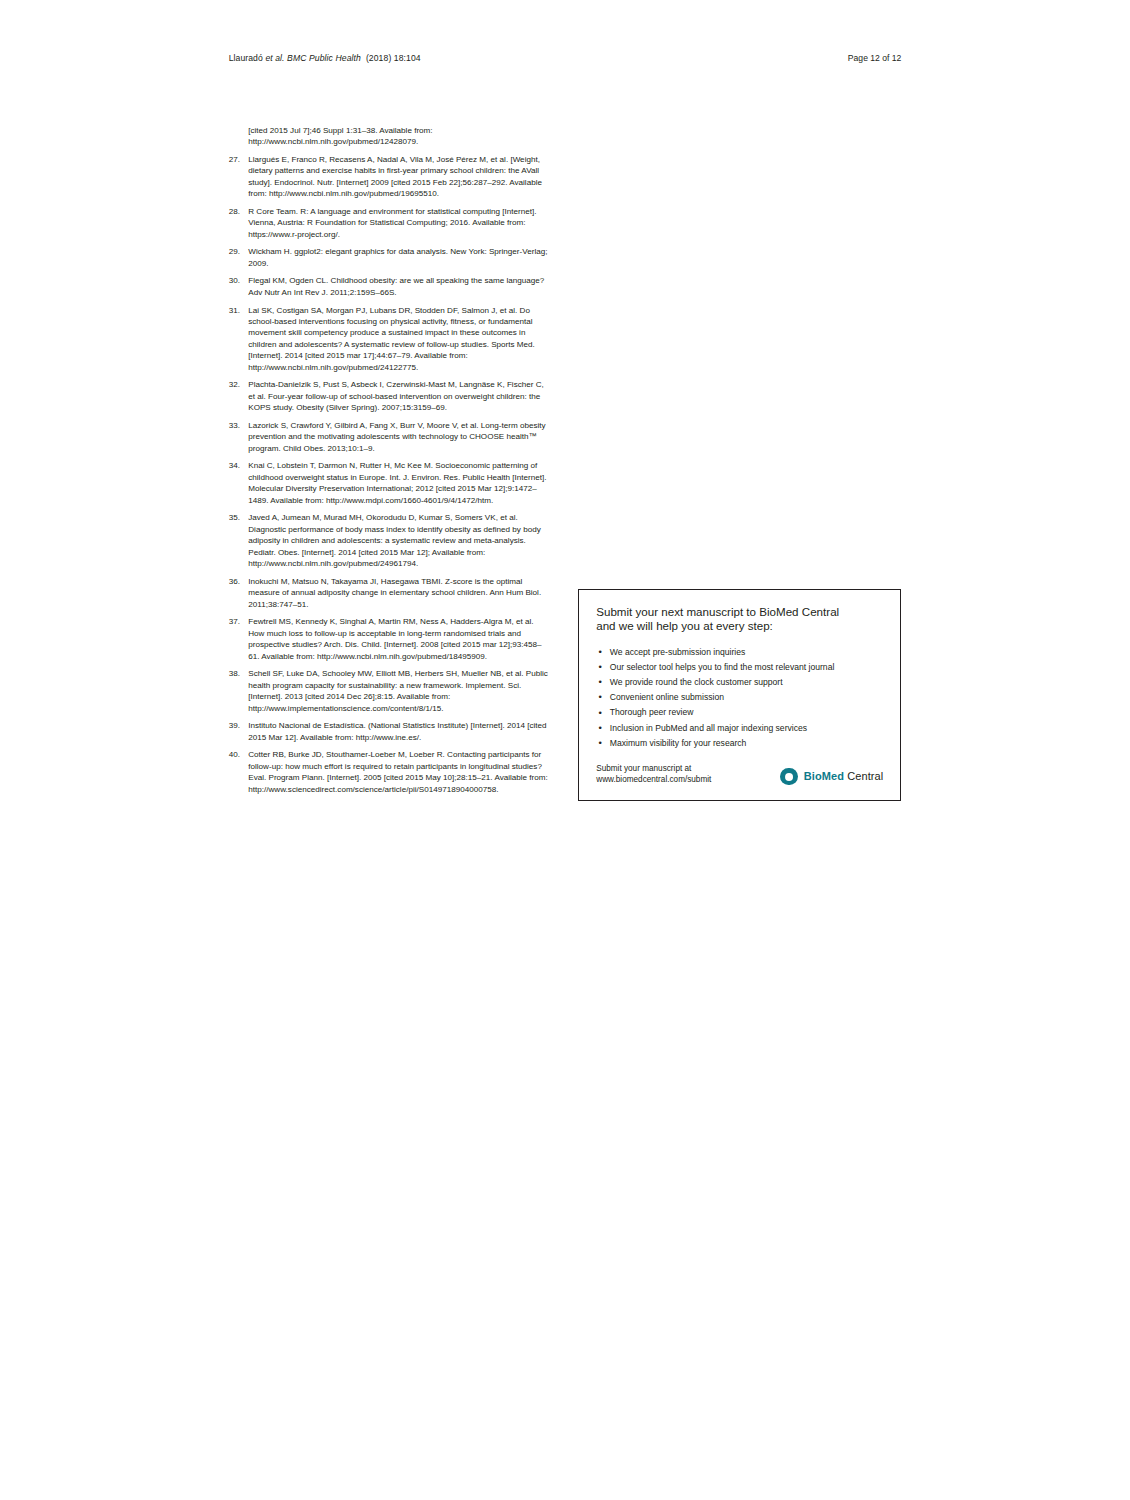Llauradó et al. BMC Public Health (2018) 18:104
Page 12 of 12
[cited 2015 Jul 7];46 Suppl 1:31–38. Available from: http://www.ncbi.nlm.nih.gov/pubmed/12428079.
27. Llargués E, Franco R, Recasens A, Nadal A, Vila M, José Pérez M, et al. [Weight, dietary patterns and exercise habits in first-year primary school children: the AVall study]. Endocrinol. Nutr. [Internet] 2009 [cited 2015 Feb 22];56:287–292. Available from: http://www.ncbi.nlm.nih.gov/pubmed/19695510.
28. R Core Team. R: A language and environment for statistical computing [Internet]. Vienna, Austria: R Foundation for Statistical Computing; 2016. Available from: https://www.r-project.org/.
29. Wickham H. ggplot2: elegant graphics for data analysis. New York: Springer-Verlag; 2009.
30. Flegal KM, Ogden CL. Childhood obesity: are we all speaking the same language? Adv Nutr An Int Rev J. 2011;2:159S–66S.
31. Lai SK, Costigan SA, Morgan PJ, Lubans DR, Stodden DF, Salmon J, et al. Do school-based interventions focusing on physical activity, fitness, or fundamental movement skill competency produce a sustained impact in these outcomes in children and adolescents? A systematic review of follow-up studies. Sports Med. [Internet]. 2014 [cited 2015 mar 17];44:67–79. Available from: http://www.ncbi.nlm.nih.gov/pubmed/24122775.
32. Plachta-Danielzik S, Pust S, Asbeck I, Czerwinski-Mast M, Langnäse K, Fischer C, et al. Four-year follow-up of school-based intervention on overweight children: the KOPS study. Obesity (Silver Spring). 2007;15:3159–69.
33. Lazorick S, Crawford Y, Gilbird A, Fang X, Burr V, Moore V, et al. Long-term obesity prevention and the motivating adolescents with technology to CHOOSE health™ program. Child Obes. 2013;10:1–9.
34. Knai C, Lobstein T, Darmon N, Rutter H, Mc Kee M. Socioeconomic patterning of childhood overweight status in Europe. Int. J. Environ. Res. Public Health [Internet]. Molecular Diversity Preservation International; 2012 [cited 2015 Mar 12];9:1472–1489. Available from: http://www.mdpi.com/1660-4601/9/4/1472/htm.
35. Javed A, Jumean M, Murad MH, Okorodudu D, Kumar S, Somers VK, et al. Diagnostic performance of body mass index to identify obesity as defined by body adiposity in children and adolescents: a systematic review and meta-analysis. Pediatr. Obes. [Internet]. 2014 [cited 2015 Mar 12]; Available from: http://www.ncbi.nlm.nih.gov/pubmed/24961794.
36. Inokuchi M, Matsuo N, Takayama JI, Hasegawa TBMI. Z-score is the optimal measure of annual adiposity change in elementary school children. Ann Hum Biol. 2011;38:747–51.
37. Fewtrell MS, Kennedy K, Singhal A, Martin RM, Ness A, Hadders-Algra M, et al. How much loss to follow-up is acceptable in long-term randomised trials and prospective studies? Arch. Dis. Child. [Internet]. 2008 [cited 2015 mar 12];93:458–61. Available from: http://www.ncbi.nlm.nih.gov/pubmed/18495909.
38. Schell SF, Luke DA, Schooley MW, Elliott MB, Herbers SH, Mueller NB, et al. Public health program capacity for sustainability: a new framework. Implement. Sci. [Internet]. 2013 [cited 2014 Dec 26];8:15. Available from: http://www.implementationscience.com/content/8/1/15.
39. Instituto Nacional de Estadística. (National Statistics Institute) [Internet]. 2014 [cited 2015 Mar 12]. Available from: http://www.ine.es/.
40. Cotter RB, Burke JD, Stouthamer-Loeber M, Loeber R. Contacting participants for follow-up: how much effort is required to retain participants in longitudinal studies? Eval. Program Plann. [Internet]. 2005 [cited 2015 May 10];28:15–21. Available from: http://www.sciencedirect.com/science/article/pii/S0149718904000758.
Submit your next manuscript to BioMed Central
and we will help you at every step:
We accept pre-submission inquiries
Our selector tool helps you to find the most relevant journal
We provide round the clock customer support
Convenient online submission
Thorough peer review
Inclusion in PubMed and all major indexing services
Maximum visibility for your research
Submit your manuscript at
www.biomedcentral.com/submit
BioMed Central